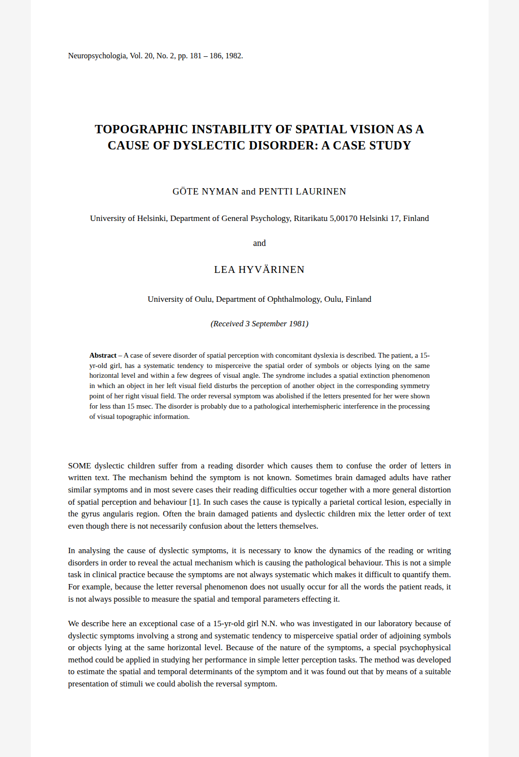Neuropsychologia, Vol. 20, No. 2, pp. 181 – 186, 1982.
TOPOGRAPHIC INSTABILITY OF SPATIAL VISION AS A CAUSE OF DYSLECTIC DISORDER: A CASE STUDY
GÖTE NYMAN and PENTTI LAURINEN
University of Helsinki, Department of General Psychology, Ritarikatu 5,00170 Helsinki 17, Finland
and
LEA HYVÄRINEN
University of Oulu, Department of Ophthalmology, Oulu, Finland
(Received 3 September 1981)
Abstract – A case of severe disorder of spatial perception with concomitant dyslexia is described. The patient, a 15-yr-old girl, has a systematic tendency to misperceive the spatial order of symbols or objects lying on the same horizontal level and within a few degrees of visual angle. The syndrome includes a spatial extinction phenomenon in which an object in her left visual field disturbs the perception of another object in the corresponding symmetry point of her right visual field. The order reversal symptom was abolished if the letters presented for her were shown for less than 15 msec. The disorder is probably due to a pathological interhemispheric interference in the processing of visual topographic information.
SOME dyslectic children suffer from a reading disorder which causes them to confuse the order of letters in written text. The mechanism behind the symptom is not known. Sometimes brain damaged adults have rather similar symptoms and in most severe cases their reading difficulties occur together with a more general distortion of spatial perception and behaviour [1]. In such cases the cause is typically a parietal cortical lesion, especially in the gyrus angularis region. Often the brain damaged patients and dyslectic children mix the letter order of text even though there is not necessarily confusion about the letters themselves.
In analysing the cause of dyslectic symptoms, it is necessary to know the dynamics of the reading or writing disorders in order to reveal the actual mechanism which is causing the pathological behaviour. This is not a simple task in clinical practice because the symptoms are not always systematic which makes it difficult to quantify them. For example, because the letter reversal phenomenon does not usually occur for all the words the patient reads, it is not always possible to measure the spatial and temporal parameters effecting it.
We describe here an exceptional case of a 15-yr-old girl N.N. who was investigated in our laboratory because of dyslectic symptoms involving a strong and systematic tendency to misperceive spatial order of adjoining symbols or objects lying at the same horizontal level. Because of the nature of the symptoms, a special psychophysical method could be applied in studying her performance in simple letter perception tasks. The method was developed to estimate the spatial and temporal determinants of the symptom and it was found out that by means of a suitable presentation of stimuli we could abolish the reversal symptom.